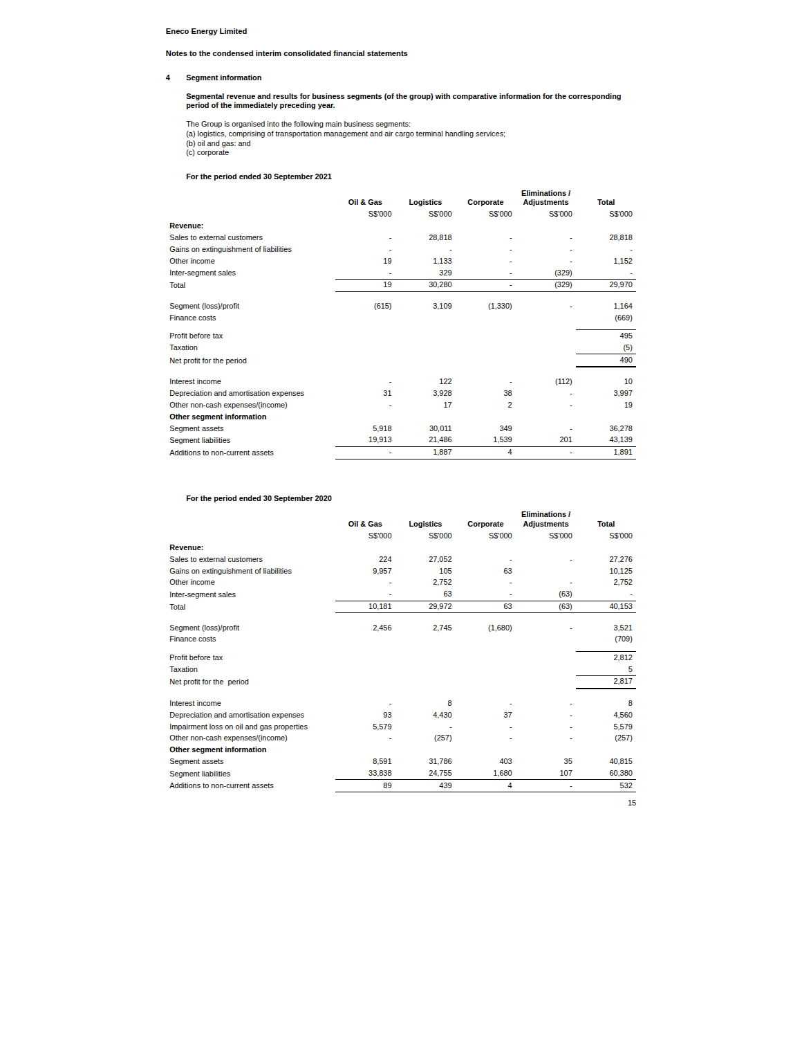Eneco Energy Limited
Notes to the condensed interim consolidated financial statements
4
Segment information
Segmental revenue and results for business segments (of the group) with comparative information for the corresponding period of the immediately preceding year.
The Group is organised into the following main business segments:
(a) logistics, comprising of transportation management and air cargo terminal handling services;
(b) oil and gas: and
(c) corporate
For the period ended 30 September 2021
| | Oil & Gas | Logistics | Corporate | Eliminations / Adjustments | Total |
| --- | --- | --- | --- | --- | --- |
| | S$'000 | S$'000 | S$'000 | S$'000 | S$'000 |
| Revenue: | | | | | |
| Sales to external customers | - | 28,818 | - | - | 28,818 |
| Gains on extinguishment of liabilities | - | - | - | - | - |
| Other income | 19 | 1,133 | - | - | 1,152 |
| Inter-segment sales | - | 329 | - | (329) | - |
| Total | 19 | 30,280 | - | (329) | 29,970 |
| Segment (loss)/profit | (615) | 3,109 | (1,330) | - | 1,164 |
| Finance costs | | | | | (669) |
| Profit before tax | | | | | 495 |
| Taxation | | | | | (5) |
| Net profit for the period | | | | | 490 |
| Interest income | - | 122 | - | (112) | 10 |
| Depreciation and amortisation expenses | 31 | 3,928 | 38 | - | 3,997 |
| Other non-cash expenses/(income) | - | 17 | 2 | - | 19 |
| Other segment information | | | | | |
| Segment assets | 5,918 | 30,011 | 349 | - | 36,278 |
| Segment liabilities | 19,913 | 21,486 | 1,539 | 201 | 43,139 |
| Additions to non-current assets | - | 1,887 | 4 | - | 1,891 |
For the period ended 30 September 2020
| | Oil & Gas | Logistics | Corporate | Eliminations / Adjustments | Total |
| --- | --- | --- | --- | --- | --- |
| | S$'000 | S$'000 | S$'000 | S$'000 | S$'000 |
| Revenue: | | | | | |
| Sales to external customers | 224 | 27,052 | - | - | 27,276 |
| Gains on extinguishment of liabilities | 9,957 | 105 | 63 | | 10,125 |
| Other income | - | 2,752 | - | - | 2,752 |
| Inter-segment sales | - | 63 | - | (63) | - |
| Total | 10,181 | 29,972 | 63 | (63) | 40,153 |
| Segment (loss)/profit | 2,456 | 2,745 | (1,680) | - | 3,521 |
| Finance costs | | | | | (709) |
| Profit before tax | | | | | 2,812 |
| Taxation | | | | | 5 |
| Net profit for the period | | | | | 2,817 |
| Interest income | - | 8 | - | - | 8 |
| Depreciation and amortisation expenses | 93 | 4,430 | 37 | - | 4,560 |
| Impairment loss on oil and gas properties | 5,579 | - | - | - | 5,579 |
| Other non-cash expenses/(income) | - | (257) | - | - | (257) |
| Other segment information | | | | | |
| Segment assets | 8,591 | 31,786 | 403 | 35 | 40,815 |
| Segment liabilities | 33,838 | 24,755 | 1,680 | 107 | 60,380 |
| Additions to non-current assets | 89 | 439 | 4 | - | 532 |
15